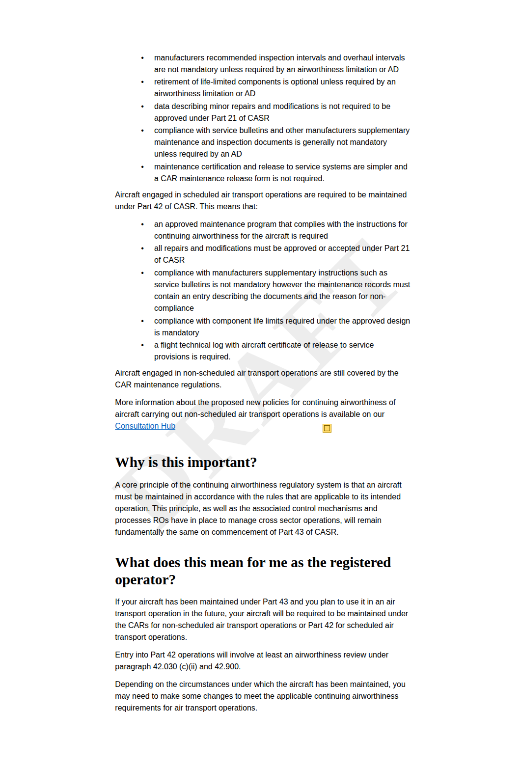DRAFT
manufacturers recommended inspection intervals and overhaul intervals are not mandatory unless required by an airworthiness limitation or AD
retirement of life-limited components is optional unless required by an airworthiness limitation or AD
data describing minor repairs and modifications is not required to be approved under Part 21 of CASR
compliance with service bulletins and other manufacturers supplementary maintenance and inspection documents is generally not mandatory unless required by an AD
maintenance certification and release to service systems are simpler and a CAR maintenance release form is not required.
Aircraft engaged in scheduled air transport operations are required to be maintained under Part 42 of CASR. This means that:
an approved maintenance program that complies with the instructions for continuing airworthiness for the aircraft is required
all repairs and modifications must be approved or accepted under Part 21 of CASR
compliance with manufacturers supplementary instructions such as service bulletins is not mandatory however the maintenance records must contain an entry describing the documents and the reason for non-compliance
compliance with component life limits required under the approved design is mandatory
a flight technical log with aircraft certificate of release to service provisions is required.
Aircraft engaged in non-scheduled air transport operations are still covered by the CAR maintenance regulations.
More information about the proposed new policies for continuing airworthiness of aircraft carrying out non-scheduled air transport operations is available on our Consultation Hub
Why is this important?
A core principle of the continuing airworthiness regulatory system is that an aircraft must be maintained in accordance with the rules that are applicable to its intended operation. This principle, as well as the associated control mechanisms and processes ROs have in place to manage cross sector operations, will remain fundamentally the same on commencement of Part 43 of CASR.
What does this mean for me as the registered operator?
If your aircraft has been maintained under Part 43 and you plan to use it in an air transport operation in the future, your aircraft will be required to be maintained under the CARs for non-scheduled air transport operations or Part 42 for scheduled air transport operations.
Entry into Part 42 operations will involve at least an airworthiness review under paragraph 42.030 (c)(ii) and 42.900.
Depending on the circumstances under which the aircraft has been maintained, you may need to make some changes to meet the applicable continuing airworthiness requirements for air transport operations.